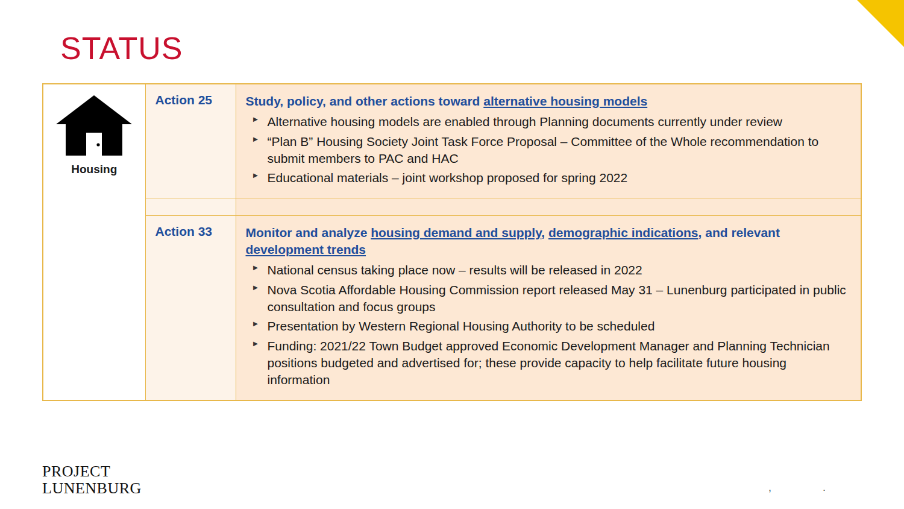STATUS
| Housing | Action 25 | Study, policy, and other actions toward alternative housing models Alternative housing models are enabled through Planning documents currently under review “Plan B” Housing Society Joint Task Force Proposal – Committee of the Whole recommendation to submit members to PAC and HAC Educational materials – joint workshop proposed for spring 2022 |
| Action 33 | Monitor and analyze housing demand and supply , demographic indications , and relevant development trends National census taking place now – results will be released in 2022 Nova Scotia Affordable Housing Commission report released May 31 – Lunenburg participated in public consultation and focus groups Presentation by Western Regional Housing Authority to be scheduled Funding: 2021/22 Town Budget approved Economic Development Manager and Planning Technician positions budgeted and advertised for; these provide capacity to help facilitate future housing information |
PROJECT LUNENBURG
, .